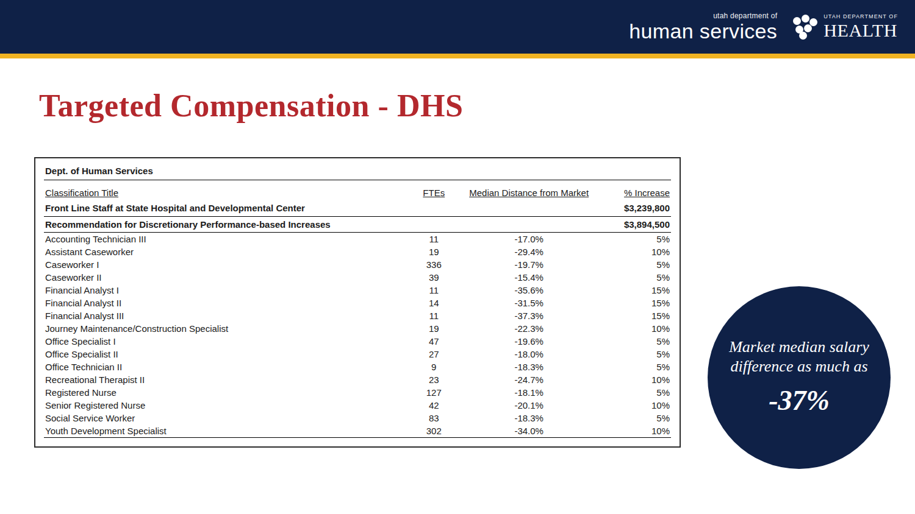utah department of human services
Utah Department of HEALTH
Targeted Compensation - DHS
Dept. of Human Services
| Front Line Staff at State Hospital and Developmental Center | | | $3,239,800 |
| Recommendation for Discretionary Performance-based Increases | | | $3,894,500 |
| Classification Title | FTEs | Median Distance from Market | % Increase |
| Accounting Technician III | 11 | -17.0% | 5% |
| Assistant Caseworker | 19 | -29.4% | 10% |
| Caseworker I | 336 | -19.7% | 5% |
| Caseworker II | 39 | -15.4% | 5% |
| Financial Analyst I | 11 | -35.6% | 15% |
| Financial Analyst II | 14 | -31.5% | 15% |
| Financial Analyst III | 11 | -37.3% | 15% |
| Journey Maintenance/Construction Specialist | 19 | -22.3% | 10% |
| Office Specialist I | 47 | -19.6% | 5% |
| Office Specialist II | 27 | -18.0% | 5% |
| Office Technician II | 9 | -18.3% | 5% |
| Recreational Therapist II | 23 | -24.7% | 10% |
| Registered Nurse | 127 | -18.1% | 5% |
| Senior Registered Nurse | 42 | -20.1% | 10% |
| Social Service Worker | 83 | -18.3% | 5% |
| Youth Development Specialist | 302 | -34.0% | 10% |
Market median salary difference as much as -37%